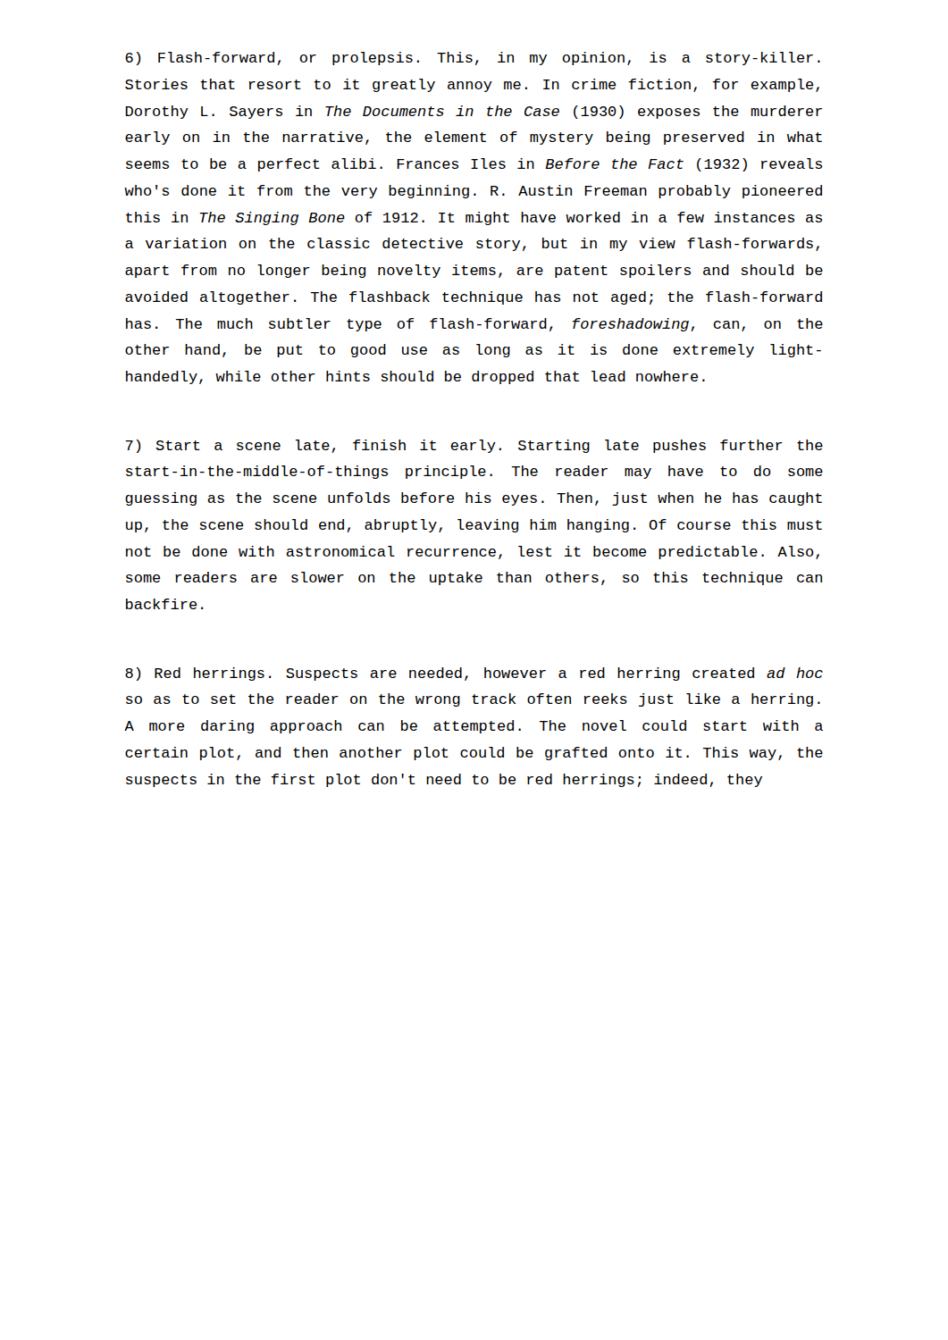6) Flash-forward, or prolepsis. This, in my opinion, is a story-killer. Stories that resort to it greatly annoy me. In crime fiction, for example, Dorothy L. Sayers in The Documents in the Case (1930) exposes the murderer early on in the narrative, the element of mystery being preserved in what seems to be a perfect alibi. Frances Iles in Before the Fact (1932) reveals who's done it from the very beginning. R. Austin Freeman probably pioneered this in The Singing Bone of 1912. It might have worked in a few instances as a variation on the classic detective story, but in my view flash-forwards, apart from no longer being novelty items, are patent spoilers and should be avoided altogether. The flashback technique has not aged; the flash-forward has. The much subtler type of flash-forward, foreshadowing, can, on the other hand, be put to good use as long as it is done extremely light-handedly, while other hints should be dropped that lead nowhere.
7) Start a scene late, finish it early. Starting late pushes further the start-in-the-middle-of-things principle. The reader may have to do some guessing as the scene unfolds before his eyes. Then, just when he has caught up, the scene should end, abruptly, leaving him hanging. Of course this must not be done with astronomical recurrence, lest it become predictable. Also, some readers are slower on the uptake than others, so this technique can backfire.
8) Red herrings. Suspects are needed, however a red herring created ad hoc so as to set the reader on the wrong track often reeks just like a herring. A more daring approach can be attempted. The novel could start with a certain plot, and then another plot could be grafted onto it. This way, the suspects in the first plot don't need to be red herrings; indeed, they